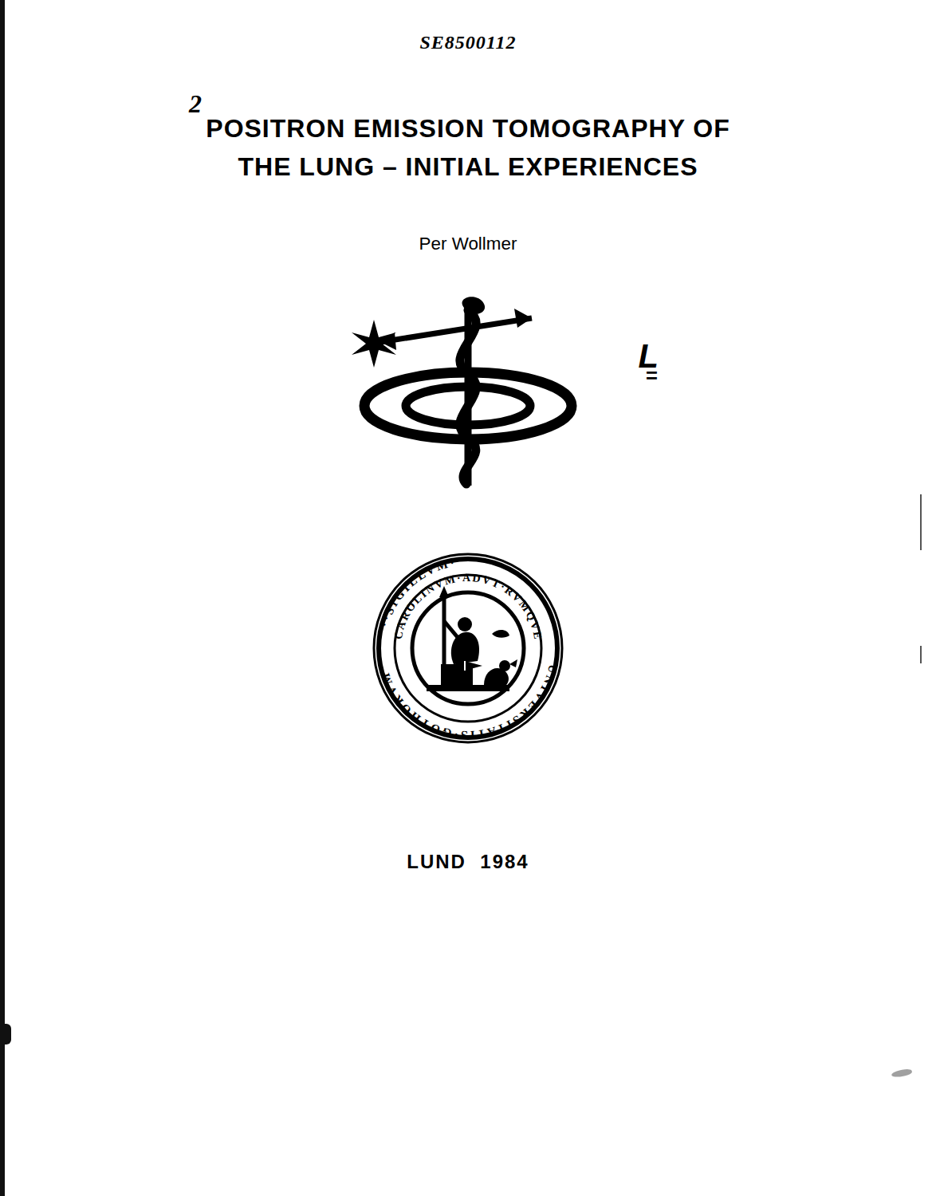SE8500112
2
L=
Positron Emission Tomography of
the Lung – Initial Experiences
Per Wollmer
··SIGILLVM· UNIVERSITATIS·GOTHORVM CAROLINVM·ADVT·RVMQVE
LUND 1984